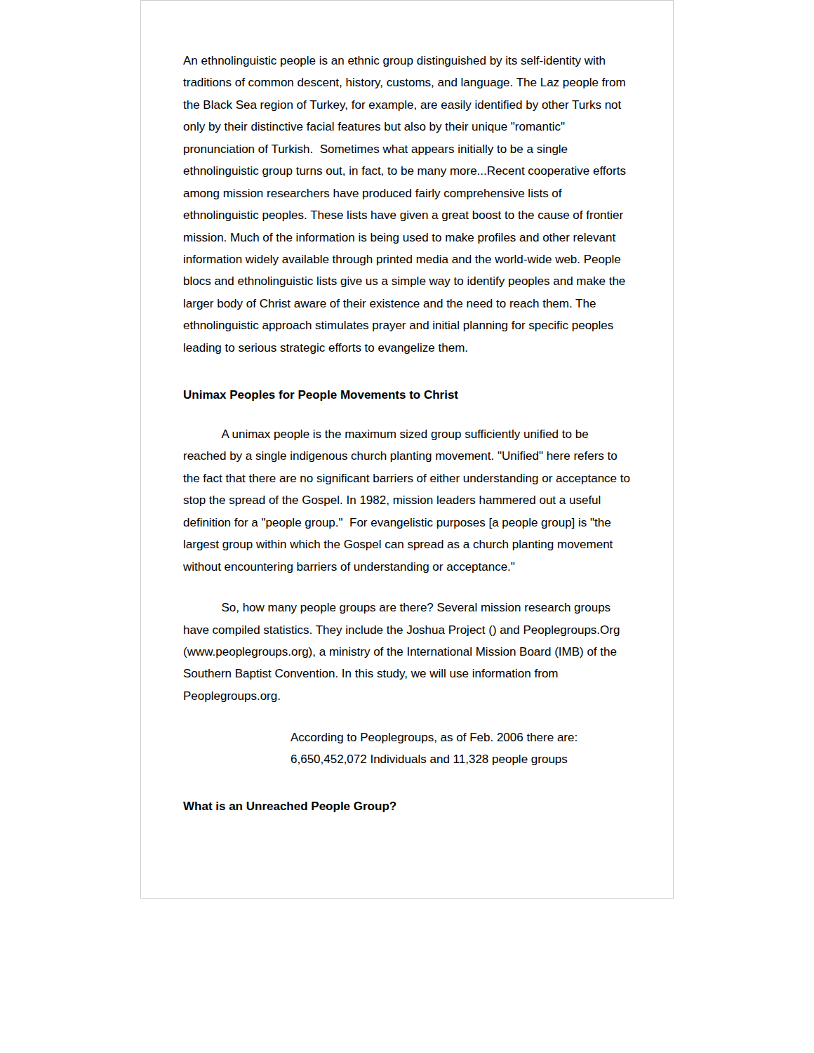An ethnolinguistic people is an ethnic group distinguished by its self-identity with traditions of common descent, history, customs, and language. The Laz people from the Black Sea region of Turkey, for example, are easily identified by other Turks not only by their distinctive facial features but also by their unique "romantic" pronunciation of Turkish. Sometimes what appears initially to be a single ethnolinguistic group turns out, in fact, to be many more...Recent cooperative efforts among mission researchers have produced fairly comprehensive lists of ethnolinguistic peoples. These lists have given a great boost to the cause of frontier mission. Much of the information is being used to make profiles and other relevant information widely available through printed media and the world-wide web. People blocs and ethnolinguistic lists give us a simple way to identify peoples and make the larger body of Christ aware of their existence and the need to reach them. The ethnolinguistic approach stimulates prayer and initial planning for specific peoples leading to serious strategic efforts to evangelize them.
Unimax Peoples for People Movements to Christ
A unimax people is the maximum sized group sufficiently unified to be reached by a single indigenous church planting movement. "Unified" here refers to the fact that there are no significant barriers of either understanding or acceptance to stop the spread of the Gospel. In 1982, mission leaders hammered out a useful definition for a "people group." For evangelistic purposes [a people group] is "the largest group within which the Gospel can spread as a church planting movement without encountering barriers of understanding or acceptance."
So, how many people groups are there? Several mission research groups have compiled statistics. They include the Joshua Project () and Peoplegroups.Org (www.peoplegroups.org), a ministry of the International Mission Board (IMB) of the Southern Baptist Convention. In this study, we will use information from Peoplegroups.org.
According to Peoplegroups, as of Feb. 2006 there are: 6,650,452,072 Individuals and 11,328 people groups
What is an Unreached People Group?